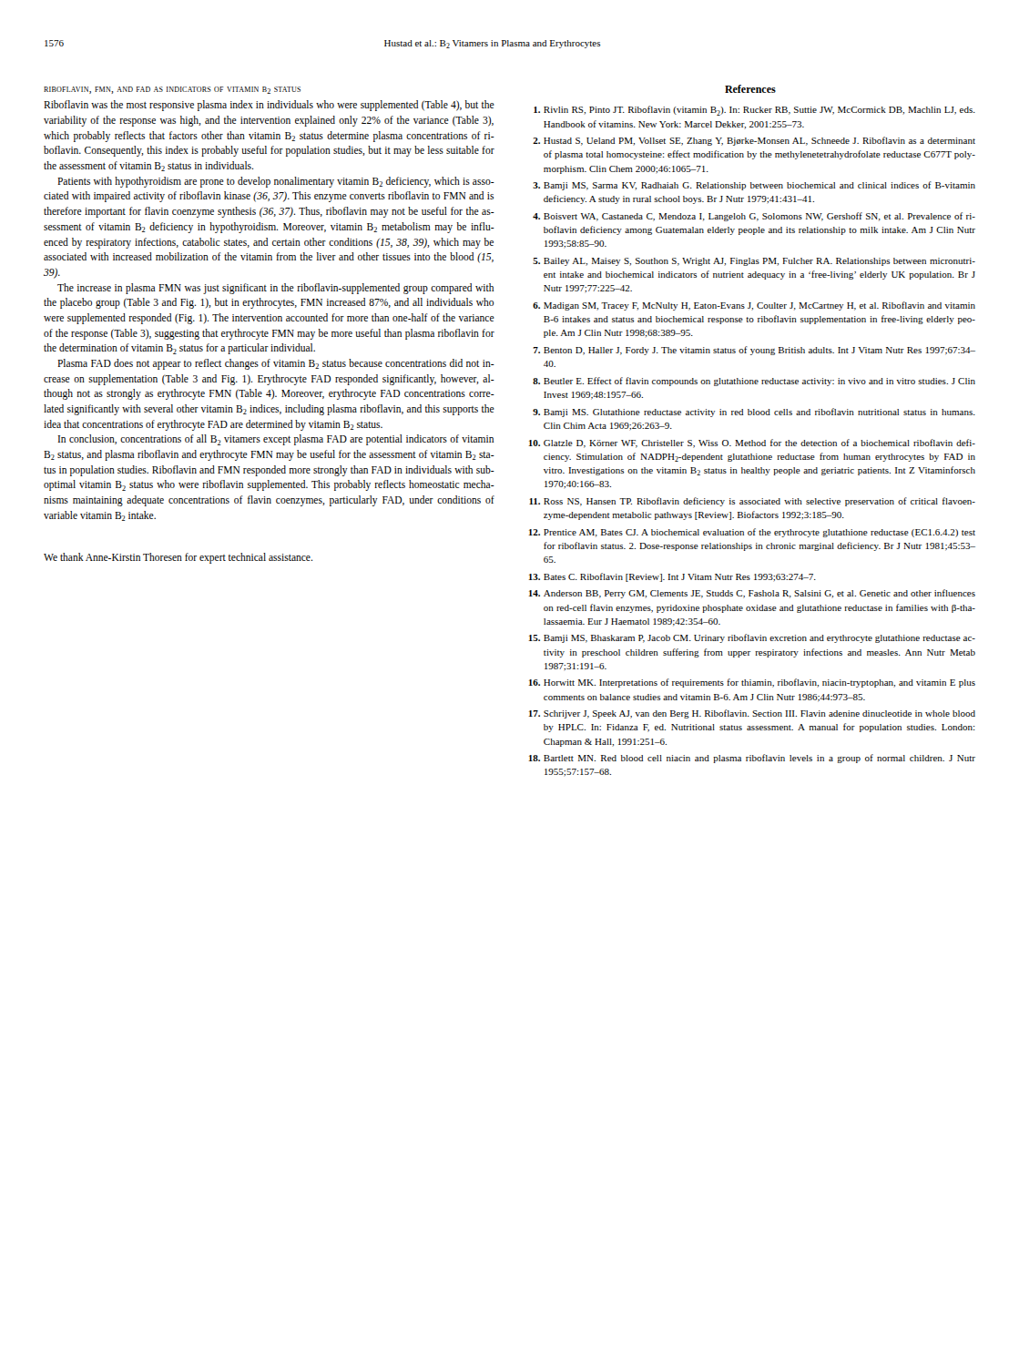1576 Hustad et al.: B2 Vitamers in Plasma and Erythrocytes
riboflavin, fmn, and fad as indicators of vitamin B2 status
Riboflavin was the most responsive plasma index in individuals who were supplemented (Table 4), but the variability of the response was high, and the intervention explained only 22% of the variance (Table 3), which probably reflects that factors other than vitamin B2 status determine plasma concentrations of riboflavin. Consequently, this index is probably useful for population studies, but it may be less suitable for the assessment of vitamin B2 status in individuals.
Patients with hypothyroidism are prone to develop nonalimentary vitamin B2 deficiency, which is associated with impaired activity of riboflavin kinase (36, 37). This enzyme converts riboflavin to FMN and is therefore important for flavin coenzyme synthesis (36, 37). Thus, riboflavin may not be useful for the assessment of vitamin B2 deficiency in hypothyroidism. Moreover, vitamin B2 metabolism may be influenced by respiratory infections, catabolic states, and certain other conditions (15, 38, 39), which may be associated with increased mobilization of the vitamin from the liver and other tissues into the blood (15, 39).
The increase in plasma FMN was just significant in the riboflavin-supplemented group compared with the placebo group (Table 3 and Fig. 1), but in erythrocytes, FMN increased 87%, and all individuals who were supplemented responded (Fig. 1). The intervention accounted for more than one-half of the variance of the response (Table 3), suggesting that erythrocyte FMN may be more useful than plasma riboflavin for the determination of vitamin B2 status for a particular individual.
Plasma FAD does not appear to reflect changes of vitamin B2 status because concentrations did not increase on supplementation (Table 3 and Fig. 1). Erythrocyte FAD responded significantly, however, although not as strongly as erythrocyte FMN (Table 4). Moreover, erythrocyte FAD concentrations correlated significantly with several other vitamin B2 indices, including plasma riboflavin, and this supports the idea that concentrations of erythrocyte FAD are determined by vitamin B2 status.
In conclusion, concentrations of all B2 vitamers except plasma FAD are potential indicators of vitamin B2 status, and plasma riboflavin and erythrocyte FMN may be useful for the assessment of vitamin B2 status in population studies. Riboflavin and FMN responded more strongly than FAD in individuals with suboptimal vitamin B2 status who were riboflavin supplemented. This probably reflects homeostatic mechanisms maintaining adequate concentrations of flavin coenzymes, particularly FAD, under conditions of variable vitamin B2 intake.
We thank Anne-Kirstin Thoresen for expert technical assistance.
References
Rivlin RS, Pinto JT. Riboflavin (vitamin B2). In: Rucker RB, Suttie JW, McCormick DB, Machlin LJ, eds. Handbook of vitamins. New York: Marcel Dekker, 2001:255–73.
Hustad S, Ueland PM, Vollset SE, Zhang Y, Bjørke-Monsen AL, Schneede J. Riboflavin as a determinant of plasma total homocysteine: effect modification by the methylenetetrahydrofolate reductase C677T polymorphism. Clin Chem 2000;46:1065–71.
Bamji MS, Sarma KV, Radhaiah G. Relationship between biochemical and clinical indices of B-vitamin deficiency. A study in rural school boys. Br J Nutr 1979;41:431–41.
Boisvert WA, Castaneda C, Mendoza I, Langeloh G, Solomons NW, Gershoff SN, et al. Prevalence of riboflavin deficiency among Guatemalan elderly people and its relationship to milk intake. Am J Clin Nutr 1993;58:85–90.
Bailey AL, Maisey S, Southon S, Wright AJ, Finglas PM, Fulcher RA. Relationships between micronutrient intake and biochemical indicators of nutrient adequacy in a ‘free-living’ elderly UK population. Br J Nutr 1997;77:225–42.
Madigan SM, Tracey F, McNulty H, Eaton-Evans J, Coulter J, McCartney H, et al. Riboflavin and vitamin B-6 intakes and status and biochemical response to riboflavin supplementation in free-living elderly people. Am J Clin Nutr 1998;68:389–95.
Benton D, Haller J, Fordy J. The vitamin status of young British adults. Int J Vitam Nutr Res 1997;67:34–40.
Beutler E. Effect of flavin compounds on glutathione reductase activity: in vivo and in vitro studies. J Clin Invest 1969;48:1957–66.
Bamji MS. Glutathione reductase activity in red blood cells and riboflavin nutritional status in humans. Clin Chim Acta 1969;26:263–9.
Glatzle D, Körner WF, Christeller S, Wiss O. Method for the detection of a biochemical riboflavin deficiency. Stimulation of NADPH2-dependent glutathione reductase from human erythrocytes by FAD in vitro. Investigations on the vitamin B2 status in healthy people and geriatric patients. Int Z Vitaminforsch 1970;40:166–83.
Ross NS, Hansen TP. Riboflavin deficiency is associated with selective preservation of critical flavoenzyme-dependent metabolic pathways [Review]. Biofactors 1992;3:185–90.
Prentice AM, Bates CJ. A biochemical evaluation of the erythrocyte glutathione reductase (EC1.6.4.2) test for riboflavin status. 2. Dose-response relationships in chronic marginal deficiency. Br J Nutr 1981;45:53–65.
Bates C. Riboflavin [Review]. Int J Vitam Nutr Res 1993;63:274–7.
Anderson BB, Perry GM, Clements JE, Studds C, Fashola R, Salsini G, et al. Genetic and other influences on red-cell flavin enzymes, pyridoxine phosphate oxidase and glutathione reductase in families with β-thalassaemia. Eur J Haematol 1989;42:354–60.
Bamji MS, Bhaskaram P, Jacob CM. Urinary riboflavin excretion and erythrocyte glutathione reductase activity in preschool children suffering from upper respiratory infections and measles. Ann Nutr Metab 1987;31:191–6.
Horwitt MK. Interpretations of requirements for thiamin, riboflavin, niacin-tryptophan, and vitamin E plus comments on balance studies and vitamin B-6. Am J Clin Nutr 1986;44:973–85.
Schrijver J, Speek AJ, van den Berg H. Riboflavin. Section III. Flavin adenine dinucleotide in whole blood by HPLC. In: Fidanza F, ed. Nutritional status assessment. A manual for population studies. London: Chapman & Hall, 1991:251–6.
Bartlett MN. Red blood cell niacin and plasma riboflavin levels in a group of normal children. J Nutr 1955;57:157–68.